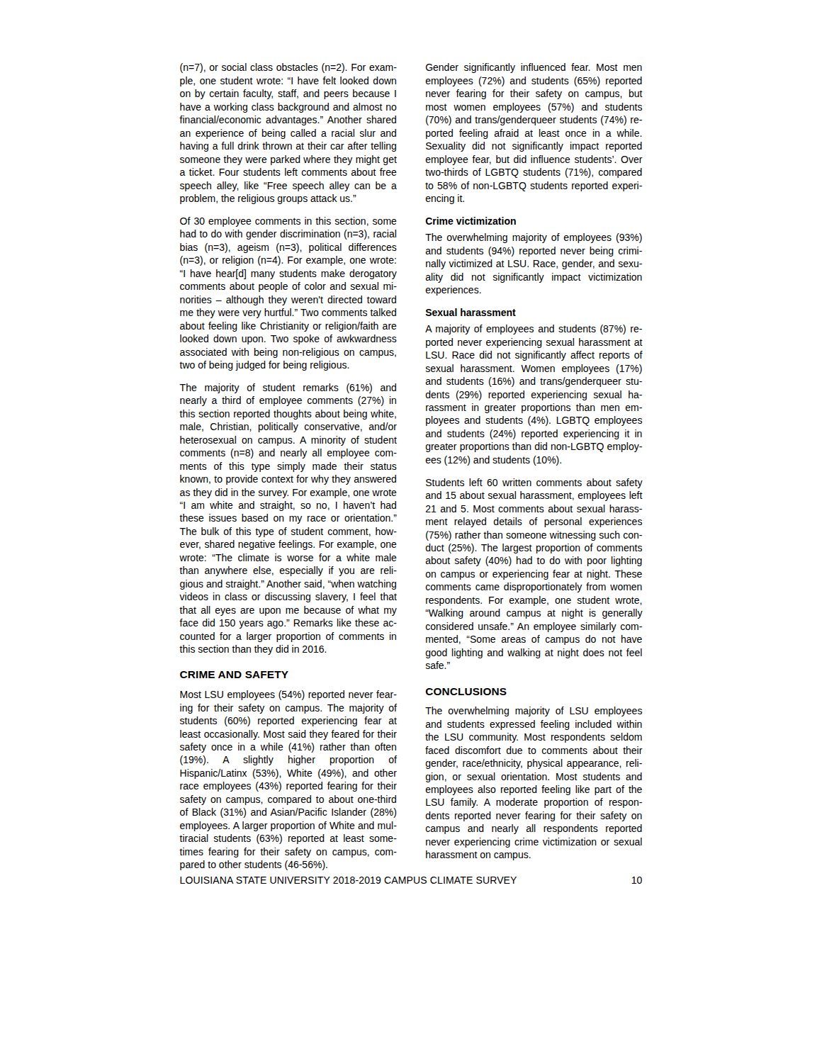(n=7), or social class obstacles (n=2). For example, one student wrote: “I have felt looked down on by certain faculty, staff, and peers because I have a working class background and almost no financial/economic advantages.” Another shared an experience of being called a racial slur and having a full drink thrown at their car after telling someone they were parked where they might get a ticket. Four students left comments about free speech alley, like “Free speech alley can be a problem, the religious groups attack us.”
Of 30 employee comments in this section, some had to do with gender discrimination (n=3), racial bias (n=3), ageism (n=3), political differences (n=3), or religion (n=4). For example, one wrote: “I have hear[d] many students make derogatory comments about people of color and sexual minorities – although they weren't directed toward me they were very hurtful.” Two comments talked about feeling like Christianity or religion/faith are looked down upon. Two spoke of awkwardness associated with being non-religious on campus, two of being judged for being religious.
The majority of student remarks (61%) and nearly a third of employee comments (27%) in this section reported thoughts about being white, male, Christian, politically conservative, and/or heterosexual on campus. A minority of student comments (n=8) and nearly all employee comments of this type simply made their status known, to provide context for why they answered as they did in the survey. For example, one wrote “I am white and straight, so no, I haven’t had these issues based on my race or orientation.” The bulk of this type of student comment, however, shared negative feelings. For example, one wrote: “The climate is worse for a white male than anywhere else, especially if you are religious and straight.” Another said, “when watching videos in class or discussing slavery, I feel that that all eyes are upon me because of what my face did 150 years ago.” Remarks like these accounted for a larger proportion of comments in this section than they did in 2016.
Crime and Safety
Most LSU employees (54%) reported never fearing for their safety on campus. The majority of students (60%) reported experiencing fear at least occasionally. Most said they feared for their safety once in a while (41%) rather than often (19%). A slightly higher proportion of Hispanic/Latinx (53%), White (49%), and other race employees (43%) reported fearing for their safety on campus, compared to about one-third of Black (31%) and Asian/Pacific Islander (28%) employees. A larger proportion of White and multiracial students (63%) reported at least sometimes fearing for their safety on campus, compared to other students (46-56%).
Gender significantly influenced fear. Most men employees (72%) and students (65%) reported never fearing for their safety on campus, but most women employees (57%) and students (70%) and trans/genderqueer students (74%) reported feeling afraid at least once in a while. Sexuality did not significantly impact reported employee fear, but did influence students’. Over two-thirds of LGBTQ students (71%), compared to 58% of non-LGBTQ students reported experiencing it.
Crime victimization
The overwhelming majority of employees (93%) and students (94%) reported never being criminally victimized at LSU. Race, gender, and sexuality did not significantly impact victimization experiences.
Sexual harassment
A majority of employees and students (87%) reported never experiencing sexual harassment at LSU. Race did not significantly affect reports of sexual harassment. Women employees (17%) and students (16%) and trans/genderqueer students (29%) reported experiencing sexual harassment in greater proportions than men employees and students (4%). LGBTQ employees and students (24%) reported experiencing it in greater proportions than did non-LGBTQ employees (12%) and students (10%).
Students left 60 written comments about safety and 15 about sexual harassment, employees left 21 and 5. Most comments about sexual harassment relayed details of personal experiences (75%) rather than someone witnessing such conduct (25%). The largest proportion of comments about safety (40%) had to do with poor lighting on campus or experiencing fear at night. These comments came disproportionately from women respondents. For example, one student wrote, “Walking around campus at night is generally considered unsafe.” An employee similarly commented, “Some areas of campus do not have good lighting and walking at night does not feel safe.”
Conclusions
The overwhelming majority of LSU employees and students expressed feeling included within the LSU community. Most respondents seldom faced discomfort due to comments about their gender, race/ethnicity, physical appearance, religion, or sexual orientation. Most students and employees also reported feeling like part of the LSU family. A moderate proportion of respondents reported never fearing for their safety on campus and nearly all respondents reported never experiencing crime victimization or sexual harassment on campus.
LOUISIANA STATE UNIVERSITY 2018-2019 CAMPUS CLIMATE SURVEY 10